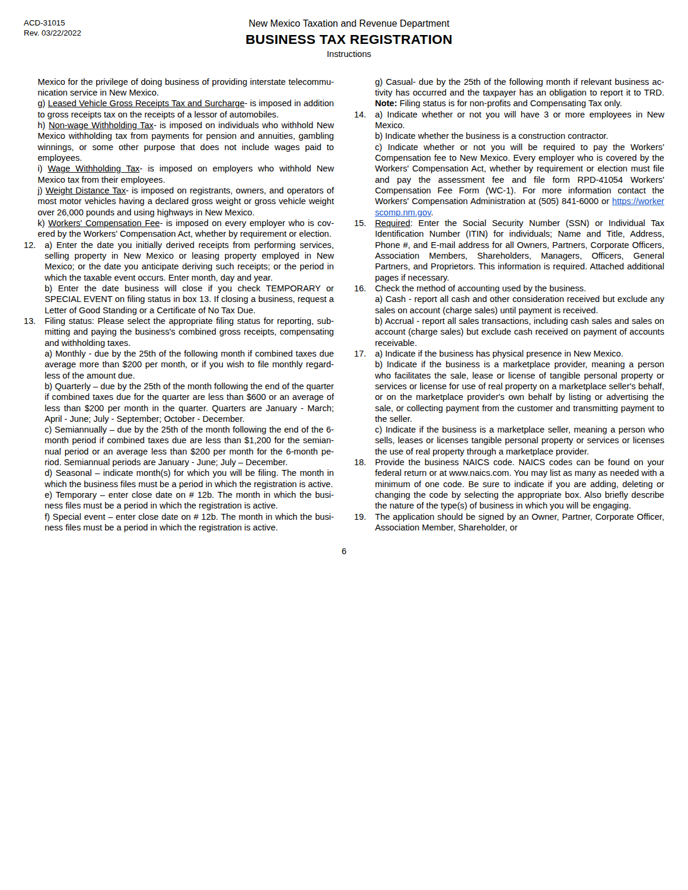ACD-31015
Rev. 03/22/2022
New Mexico Taxation and Revenue Department
BUSINESS TAX REGISTRATION
Instructions
Mexico for the privilege of doing business of providing interstate telecommunication service in New Mexico.
g) Leased Vehicle Gross Receipts Tax and Surcharge- is imposed in addition to gross receipts tax on the receipts of a lessor of automobiles.
h) Non-wage Withholding Tax- is imposed on individuals who withhold New Mexico withholding tax from payments for pension and annuities, gambling winnings, or some other purpose that does not include wages paid to employees.
i) Wage Withholding Tax- is imposed on employers who withhold New Mexico tax from their employees.
j) Weight Distance Tax- is imposed on registrants, owners, and operators of most motor vehicles having a declared gross weight or gross vehicle weight over 26,000 pounds and using highways in New Mexico.
k) Workers' Compensation Fee- is imposed on every employer who is covered by the Workers' Compensation Act, whether by requirement or election.
12. a) Enter the date you initially derived receipts from performing services, selling property in New Mexico or leasing property employed in New Mexico; or the date you anticipate deriving such receipts; or the period in which the taxable event occurs. Enter month, day and year.
b) Enter the date business will close if you check TEMPORARY or SPECIAL EVENT on filing status in box 13. If closing a business, request a Letter of Good Standing or a Certificate of No Tax Due.
13. Filing status: Please select the appropriate filing status for reporting, submitting and paying the business's combined gross receipts, compensating and withholding taxes.
a) Monthly - due by the 25th of the following month if combined taxes due average more than $200 per month, or if you wish to file monthly regardless of the amount due.
b) Quarterly – due by the 25th of the month following the end of the quarter if combined taxes due for the quarter are less than $600 or an average of less than $200 per month in the quarter. Quarters are January - March; April - June; July - September; October - December.
c) Semiannually – due by the 25th of the month following the end of the 6-month period if combined taxes due are less than $1,200 for the semiannual period or an average less than $200 per month for the 6-month period. Semiannual periods are January - June; July – December.
d) Seasonal – indicate month(s) for which you will be filing. The month in which the business files must be a period in which the registration is active.
e) Temporary – enter close date on # 12b. The month in which the business files must be a period in which the registration is active.
f) Special event – enter close date on # 12b. The month in which the business files must be a period in which the registration is active.
g) Casual- due by the 25th of the following month if relevant business activity has occurred and the taxpayer has an obligation to report it to TRD. Note: Filing status is for non-profits and Compensating Tax only.
14. a) Indicate whether or not you will have 3 or more employees in New Mexico.
b) Indicate whether the business is a construction contractor.
c) Indicate whether or not you will be required to pay the Workers' Compensation fee to New Mexico. Every employer who is covered by the Workers' Compensation Act, whether by requirement or election must file and pay the assessment fee and file form RPD-41054 Workers' Compensation Fee Form (WC-1). For more information contact the Workers' Compensation Administration at (505) 841-6000 or https://workerscomp.nm.gov.
15. Required: Enter the Social Security Number (SSN) or Individual Tax Identification Number (ITIN) for individuals; Name and Title, Address, Phone #, and E-mail address for all Owners, Partners, Corporate Officers, Association Members, Shareholders, Managers, Officers, General Partners, and Proprietors. This information is required. Attached additional pages if necessary.
16. Check the method of accounting used by the business.
a) Cash - report all cash and other consideration received but exclude any sales on account (charge sales) until payment is received.
b) Accrual - report all sales transactions, including cash sales and sales on account (charge sales) but exclude cash received on payment of accounts receivable.
17. a) Indicate if the business has physical presence in New Mexico.
b) Indicate if the business is a marketplace provider, meaning a person who facilitates the sale, lease or license of tangible personal property or services or license for use of real property on a marketplace seller's behalf, or on the marketplace provider's own behalf by listing or advertising the sale, or collecting payment from the customer and transmitting payment to the seller.
c) Indicate if the business is a marketplace seller, meaning a person who sells, leases or licenses tangible personal property or services or licenses the use of real property through a marketplace provider.
18. Provide the business NAICS code. NAICS codes can be found on your federal return or at www.naics.com. You may list as many as needed with a minimum of one code. Be sure to indicate if you are adding, deleting or changing the code by selecting the appropriate box. Also briefly describe the nature of the type(s) of business in which you will be engaging.
19. The application should be signed by an Owner, Partner, Corporate Officer, Association Member, Shareholder, or
6